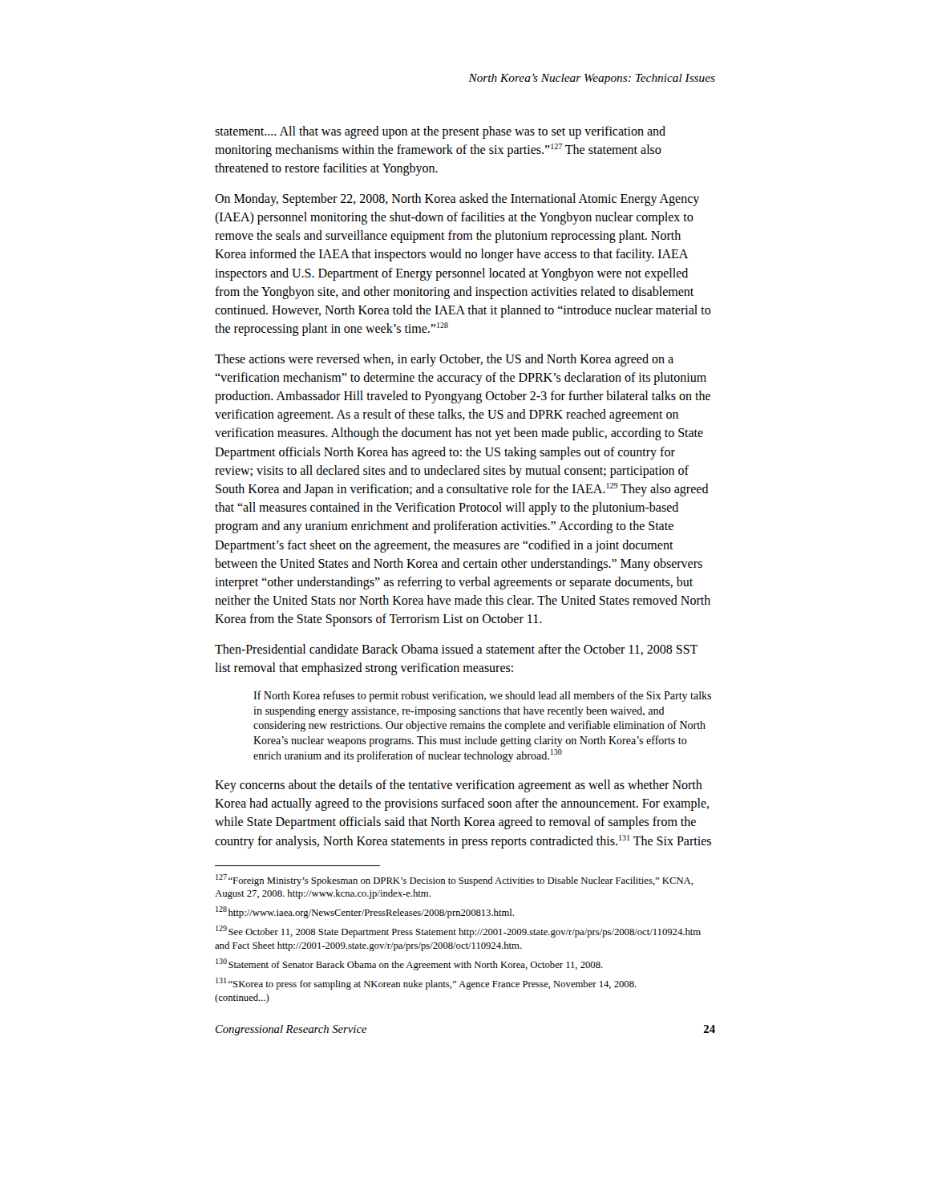North Korea’s Nuclear Weapons: Technical Issues
statement.... All that was agreed upon at the present phase was to set up verification and monitoring mechanisms within the framework of the six parties.”127 The statement also threatened to restore facilities at Yongbyon.
On Monday, September 22, 2008, North Korea asked the International Atomic Energy Agency (IAEA) personnel monitoring the shut-down of facilities at the Yongbyon nuclear complex to remove the seals and surveillance equipment from the plutonium reprocessing plant. North Korea informed the IAEA that inspectors would no longer have access to that facility. IAEA inspectors and U.S. Department of Energy personnel located at Yongbyon were not expelled from the Yongbyon site, and other monitoring and inspection activities related to disablement continued. However, North Korea told the IAEA that it planned to “introduce nuclear material to the reprocessing plant in one week’s time.”128
These actions were reversed when, in early October, the US and North Korea agreed on a “verification mechanism” to determine the accuracy of the DPRK’s declaration of its plutonium production. Ambassador Hill traveled to Pyongyang October 2-3 for further bilateral talks on the verification agreement. As a result of these talks, the US and DPRK reached agreement on verification measures. Although the document has not yet been made public, according to State Department officials North Korea has agreed to: the US taking samples out of country for review; visits to all declared sites and to undeclared sites by mutual consent; participation of South Korea and Japan in verification; and a consultative role for the IAEA.129 They also agreed that “all measures contained in the Verification Protocol will apply to the plutonium-based program and any uranium enrichment and proliferation activities.” According to the State Department’s fact sheet on the agreement, the measures are “codified in a joint document between the United States and North Korea and certain other understandings.” Many observers interpret “other understandings” as referring to verbal agreements or separate documents, but neither the United Stats nor North Korea have made this clear. The United States removed North Korea from the State Sponsors of Terrorism List on October 11.
Then-Presidential candidate Barack Obama issued a statement after the October 11, 2008 SST list removal that emphasized strong verification measures:
If North Korea refuses to permit robust verification, we should lead all members of the Six Party talks in suspending energy assistance, re-imposing sanctions that have recently been waived, and considering new restrictions. Our objective remains the complete and verifiable elimination of North Korea’s nuclear weapons programs. This must include getting clarity on North Korea’s efforts to enrich uranium and its proliferation of nuclear technology abroad.130
Key concerns about the details of the tentative verification agreement as well as whether North Korea had actually agreed to the provisions surfaced soon after the announcement. For example, while State Department officials said that North Korea agreed to removal of samples from the country for analysis, North Korea statements in press reports contradicted this.131 The Six Parties
127“Foreign Ministry’s Spokesman on DPRK’s Decision to Suspend Activities to Disable Nuclear Facilities,” KCNA, August 27, 2008. http://www.kcna.co.jp/index-e.htm.
128http://www.iaea.org/NewsCenter/PressReleases/2008/prn200813.html.
129 See October 11, 2008 State Department Press Statement http://2001-2009.state.gov/r/pa/prs/ps/2008/oct/110924.htm and Fact Sheet http://2001-2009.state.gov/r/pa/prs/ps/2008/oct/110924.htm.
130 Statement of Senator Barack Obama on the Agreement with North Korea, October 11, 2008.
131“SKorea to press for sampling at NKorean nuke plants,” Agence France Presse, November 14, 2008.
(continued...)
Congressional Research Service 24